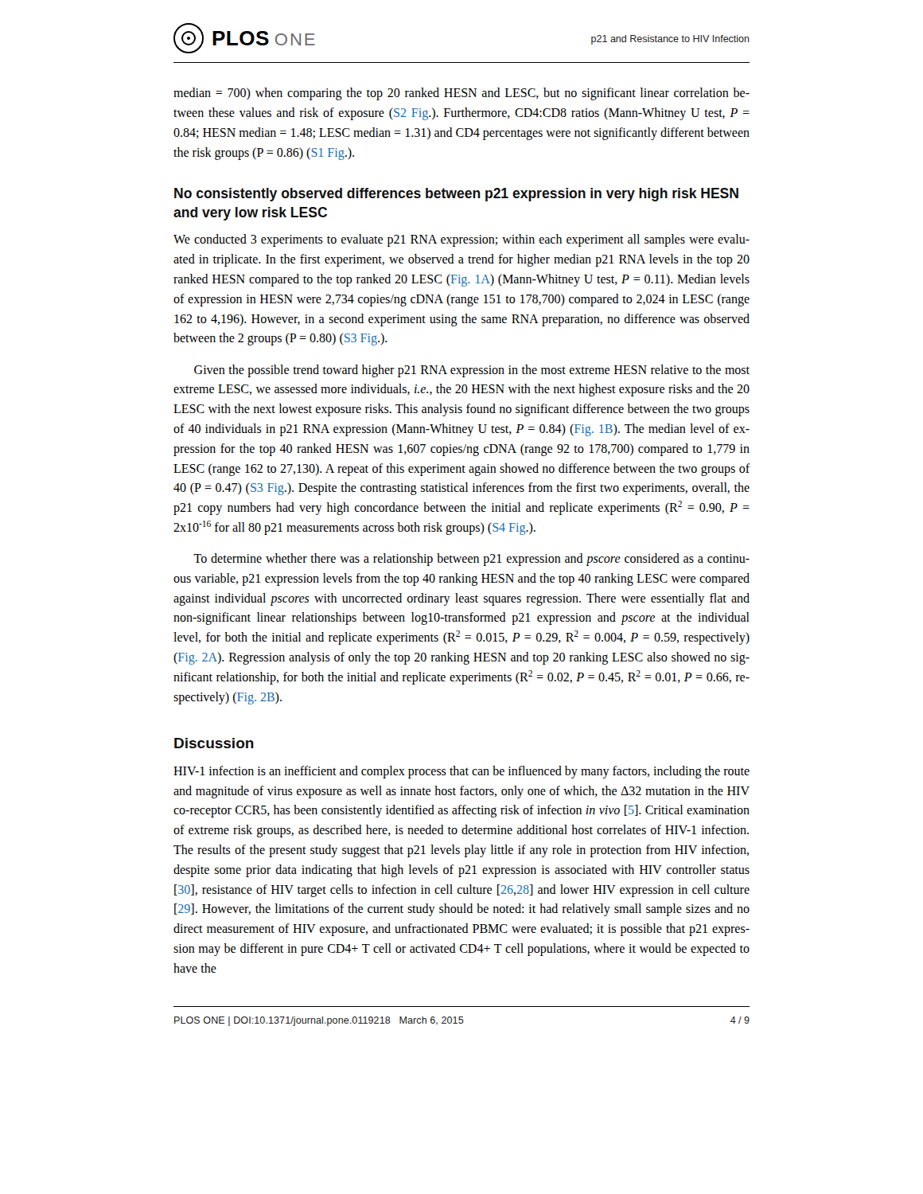PLOSONE
p21 and Resistance to HIV Infection
median = 700) when comparing the top 20 ranked HESN and LESC, but no significant linear correlation between these values and risk of exposure (S2 Fig.). Furthermore, CD4:CD8 ratios (Mann-Whitney U test, P = 0.84; HESN median = 1.48; LESC median = 1.31) and CD4 percentages were not significantly different between the risk groups (P = 0.86) (S1 Fig.).
No consistently observed differences between p21 expression in very high risk HESN and very low risk LESC
We conducted 3 experiments to evaluate p21 RNA expression; within each experiment all samples were evaluated in triplicate. In the first experiment, we observed a trend for higher median p21 RNA levels in the top 20 ranked HESN compared to the top ranked 20 LESC (Fig. 1A) (Mann-Whitney U test, P = 0.11). Median levels of expression in HESN were 2,734 copies/ng cDNA (range 151 to 178,700) compared to 2,024 in LESC (range 162 to 4,196). However, in a second experiment using the same RNA preparation, no difference was observed between the 2 groups (P = 0.80) (S3 Fig.).
Given the possible trend toward higher p21 RNA expression in the most extreme HESN relative to the most extreme LESC, we assessed more individuals, i.e., the 20 HESN with the next highest exposure risks and the 20 LESC with the next lowest exposure risks. This analysis found no significant difference between the two groups of 40 individuals in p21 RNA expression (Mann-Whitney U test, P = 0.84) (Fig. 1B). The median level of expression for the top 40 ranked HESN was 1,607 copies/ng cDNA (range 92 to 178,700) compared to 1,779 in LESC (range 162 to 27,130). A repeat of this experiment again showed no difference between the two groups of 40 (P = 0.47) (S3 Fig.). Despite the contrasting statistical inferences from the first two experiments, overall, the p21 copy numbers had very high concordance between the initial and replicate experiments (R2 = 0.90, P = 2x10-16 for all 80 p21 measurements across both risk groups) (S4 Fig.).
To determine whether there was a relationship between p21 expression and pscore considered as a continuous variable, p21 expression levels from the top 40 ranking HESN and the top 40 ranking LESC were compared against individual pscores with uncorrected ordinary least squares regression. There were essentially flat and non-significant linear relationships between log10-transformed p21 expression and pscore at the individual level, for both the initial and replicate experiments (R2 = 0.015, P = 0.29, R2 = 0.004, P = 0.59, respectively) (Fig. 2A). Regression analysis of only the top 20 ranking HESN and top 20 ranking LESC also showed no significant relationship, for both the initial and replicate experiments (R2 = 0.02, P = 0.45, R2 = 0.01, P = 0.66, respectively) (Fig. 2B).
Discussion
HIV-1 infection is an inefficient and complex process that can be influenced by many factors, including the route and magnitude of virus exposure as well as innate host factors, only one of which, the Δ32 mutation in the HIV co-receptor CCR5, has been consistently identified as affecting risk of infection in vivo [5]. Critical examination of extreme risk groups, as described here, is needed to determine additional host correlates of HIV-1 infection. The results of the present study suggest that p21 levels play little if any role in protection from HIV infection, despite some prior data indicating that high levels of p21 expression is associated with HIV controller status [30], resistance of HIV target cells to infection in cell culture [26,28] and lower HIV expression in cell culture [29]. However, the limitations of the current study should be noted: it had relatively small sample sizes and no direct measurement of HIV exposure, and unfractionated PBMC were evaluated; it is possible that p21 expression may be different in pure CD4+ T cell or activated CD4+ T cell populations, where it would be expected to have the
PLOS ONE | DOI:10.1371/journal.pone.0119218 March 6, 2015
4 / 9